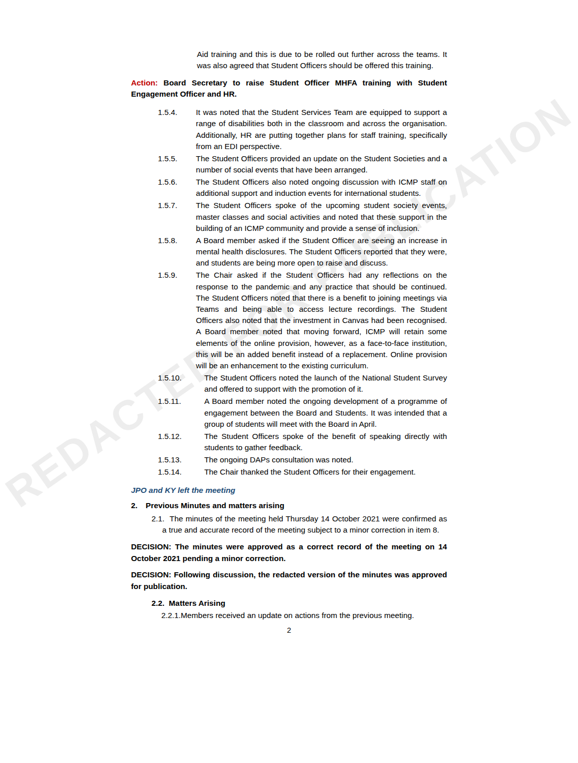REDACTED FOR PUBLICATION
Aid training and this is due to be rolled out further across the teams. It was also agreed that Student Officers should be offered this training.
Action: Board Secretary to raise Student Officer MHFA training with Student Engagement Officer and HR.
1.5.4. It was noted that the Student Services Team are equipped to support a range of disabilities both in the classroom and across the organisation. Additionally, HR are putting together plans for staff training, specifically from an EDI perspective.
1.5.5. The Student Officers provided an update on the Student Societies and a number of social events that have been arranged.
1.5.6. The Student Officers also noted ongoing discussion with ICMP staff on additional support and induction events for international students.
1.5.7. The Student Officers spoke of the upcoming student society events, master classes and social activities and noted that these support in the building of an ICMP community and provide a sense of inclusion.
1.5.8. A Board member asked if the Student Officer are seeing an increase in mental health disclosures. The Student Officers reported that they were, and students are being more open to raise and discuss.
1.5.9. The Chair asked if the Student Officers had any reflections on the response to the pandemic and any practice that should be continued. The Student Officers noted that there is a benefit to joining meetings via Teams and being able to access lecture recordings. The Student Officers also noted that the investment in Canvas had been recognised. A Board member noted that moving forward, ICMP will retain some elements of the online provision, however, as a face-to-face institution, this will be an added benefit instead of a replacement. Online provision will be an enhancement to the existing curriculum.
1.5.10. The Student Officers noted the launch of the National Student Survey and offered to support with the promotion of it.
1.5.11. A Board member noted the ongoing development of a programme of engagement between the Board and Students. It was intended that a group of students will meet with the Board in April.
1.5.12. The Student Officers spoke of the benefit of speaking directly with students to gather feedback.
1.5.13. The ongoing DAPs consultation was noted.
1.5.14. The Chair thanked the Student Officers for their engagement.
JPO and KY left the meeting
2. Previous Minutes and matters arising
2.1. The minutes of the meeting held Thursday 14 October 2021 were confirmed as a true and accurate record of the meeting subject to a minor correction in item 8.
DECISION: The minutes were approved as a correct record of the meeting on 14 October 2021 pending a minor correction.
DECISION: Following discussion, the redacted version of the minutes was approved for publication.
2.2. Matters Arising
2.2.1.Members received an update on actions from the previous meeting.
2